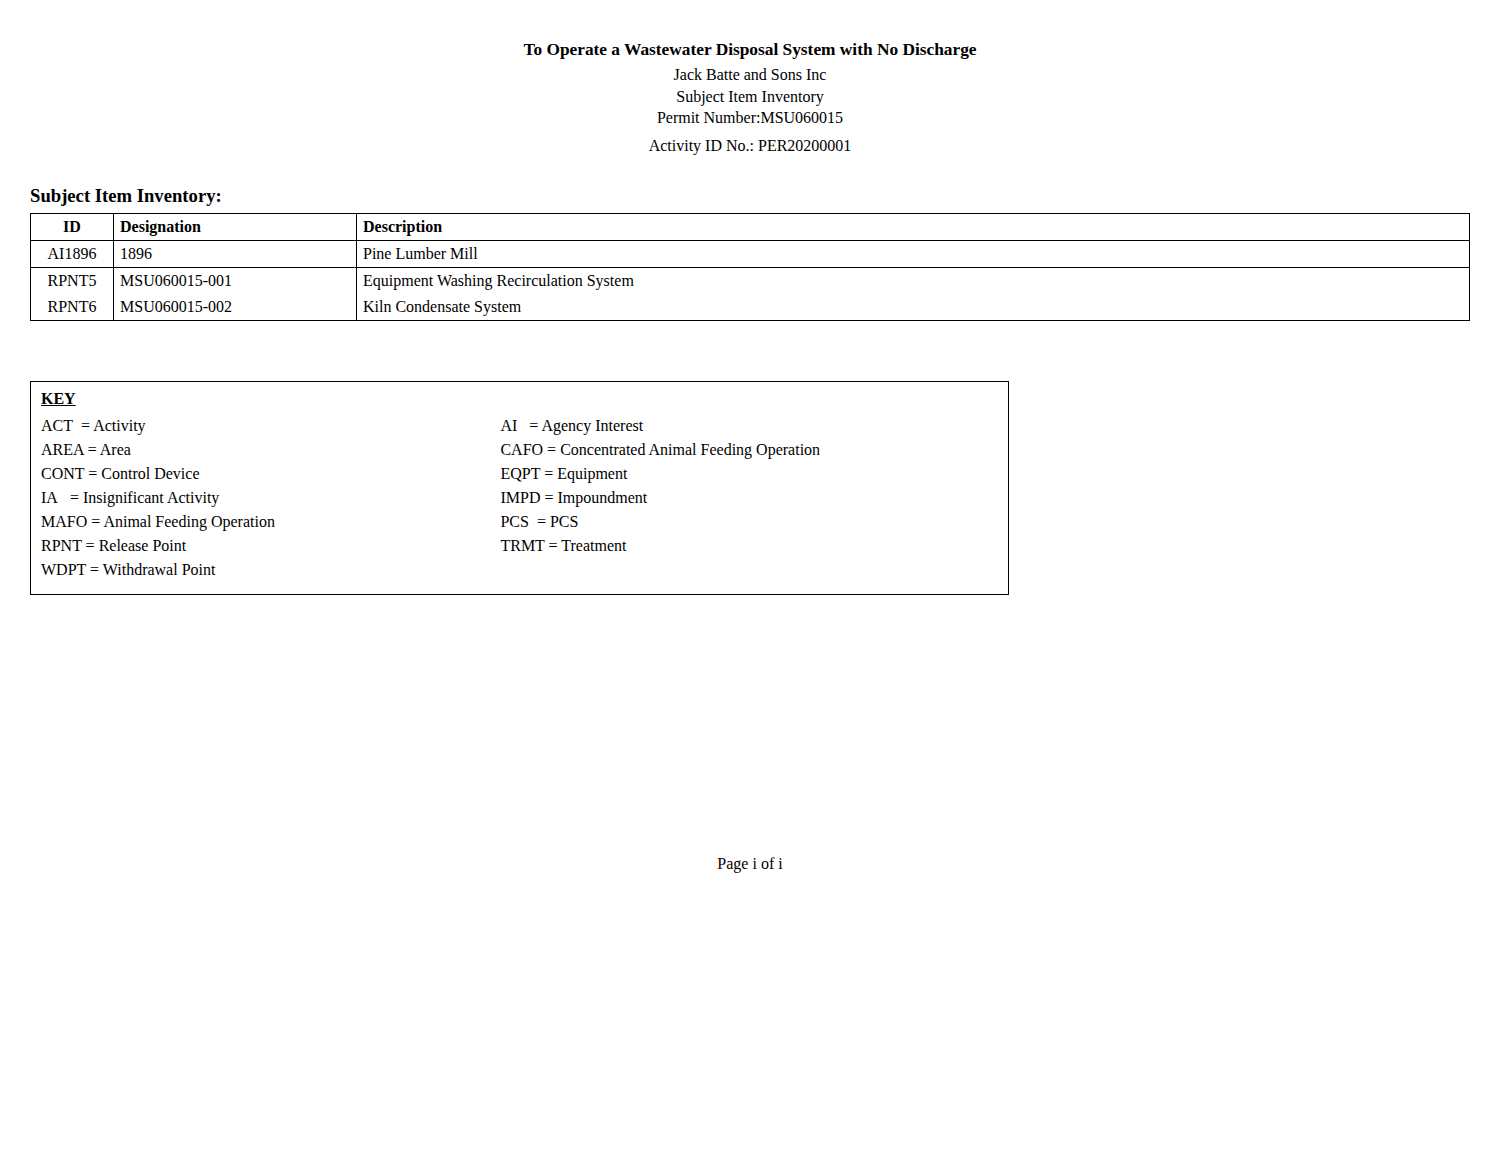To Operate a Wastewater Disposal System with No Discharge
Jack Batte and Sons Inc
Subject Item Inventory
Permit Number:MSU060015
Activity ID No.: PER20200001
Subject Item Inventory:
| ID | Designation | Description |
| --- | --- | --- |
| AI1896 | 1896 | Pine Lumber Mill |
| RPNT5 | MSU060015-001 | Equipment Washing Recirculation System |
| RPNT6 | MSU060015-002 | Kiln Condensate System |
KEY
| ACT = Activity | AI = Agency Interest |
| AREA = Area | CAFO = Concentrated Animal Feeding Operation |
| CONT = Control Device | EQPT = Equipment |
| IA = Insignificant Activity | IMPD = Impoundment |
| MAFO = Animal Feeding Operation | PCS = PCS |
| RPNT = Release Point | TRMT = Treatment |
| WDPT = Withdrawal Point | |
Page i of i